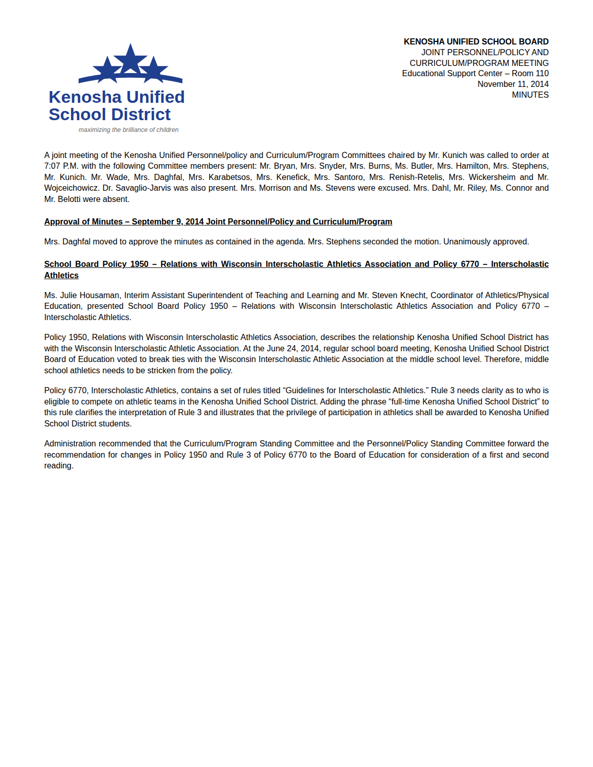Kenosha Unified School District maximizing the brilliance of children
KENOSHA UNIFIED SCHOOL BOARD
JOINT PERSONNEL/POLICY AND
CURRICULUM/PROGRAM MEETING
Educational Support Center – Room 110
November 11, 2014
MINUTES
A joint meeting of the Kenosha Unified Personnel/policy and Curriculum/Program Committees chaired by Mr. Kunich was called to order at 7:07 P.M. with the following Committee members present: Mr. Bryan, Mrs. Snyder, Mrs. Burns, Ms. Butler, Mrs. Hamilton, Mrs. Stephens, Mr. Kunich. Mr. Wade, Mrs. Daghfal, Mrs. Karabetsos, Mrs. Kenefick, Mrs. Santoro, Mrs. Renish-Retelis, Mrs. Wickersheim and Mr. Wojceichowicz. Dr. Savaglio-Jarvis was also present. Mrs. Morrison and Ms. Stevens were excused. Mrs. Dahl, Mr. Riley, Ms. Connor and Mr. Belotti were absent.
Approval of Minutes – September 9, 2014 Joint Personnel/Policy and Curriculum/Program
Mrs. Daghfal moved to approve the minutes as contained in the agenda. Mrs. Stephens seconded the motion. Unanimously approved.
School Board Policy 1950 – Relations with Wisconsin Interscholastic Athletics Association and Policy 6770 – Interscholastic Athletics
Ms. Julie Housaman, Interim Assistant Superintendent of Teaching and Learning and Mr. Steven Knecht, Coordinator of Athletics/Physical Education, presented School Board Policy 1950 – Relations with Wisconsin Interscholastic Athletics Association and Policy 6770 – Interscholastic Athletics.
Policy 1950, Relations with Wisconsin Interscholastic Athletics Association, describes the relationship Kenosha Unified School District has with the Wisconsin Interscholastic Athletic Association. At the June 24, 2014, regular school board meeting, Kenosha Unified School District Board of Education voted to break ties with the Wisconsin Interscholastic Athletic Association at the middle school level. Therefore, middle school athletics needs to be stricken from the policy.
Policy 6770, Interscholastic Athletics, contains a set of rules titled “Guidelines for Interscholastic Athletics.” Rule 3 needs clarity as to who is eligible to compete on athletic teams in the Kenosha Unified School District. Adding the phrase “full-time Kenosha Unified School District” to this rule clarifies the interpretation of Rule 3 and illustrates that the privilege of participation in athletics shall be awarded to Kenosha Unified School District students.
Administration recommended that the Curriculum/Program Standing Committee and the Personnel/Policy Standing Committee forward the recommendation for changes in Policy 1950 and Rule 3 of Policy 6770 to the Board of Education for consideration of a first and second reading.